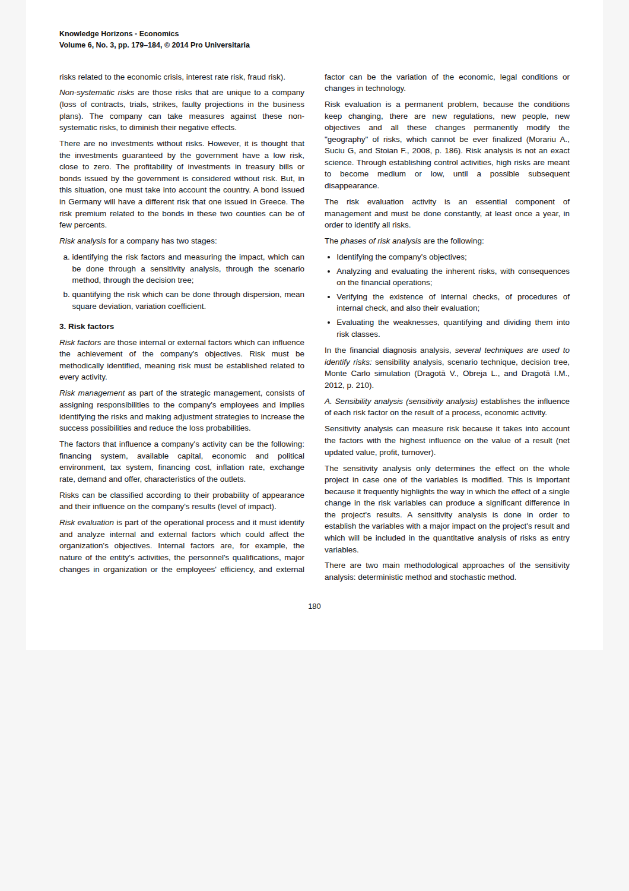Knowledge Horizons - Economics
Volume 6, No. 3, pp. 179–184, © 2014 Pro Universitaria
risks related to the economic crisis, interest rate risk, fraud risk).
Non-systematic risks are those risks that are unique to a company (loss of contracts, trials, strikes, faulty projections in the business plans). The company can take measures against these non-systematic risks, to diminish their negative effects.
There are no investments without risks. However, it is thought that the investments guaranteed by the government have a low risk, close to zero. The profitability of investments in treasury bills or bonds issued by the government is considered without risk. But, in this situation, one must take into account the country. A bond issued in Germany will have a different risk that one issued in Greece. The risk premium related to the bonds in these two counties can be of few percents.
Risk analysis for a company has two stages:
identifying the risk factors and measuring the impact, which can be done through a sensitivity analysis, through the scenario method, through the decision tree;
quantifying the risk which can be done through dispersion, mean square deviation, variation coefficient.
3. Risk factors
Risk factors are those internal or external factors which can influence the achievement of the company's objectives. Risk must be methodically identified, meaning risk must be established related to every activity.
Risk management as part of the strategic management, consists of assigning responsibilities to the company's employees and implies identifying the risks and making adjustment strategies to increase the success possibilities and reduce the loss probabilities.
The factors that influence a company's activity can be the following: financing system, available capital, economic and political environment, tax system, financing cost, inflation rate, exchange rate, demand and offer, characteristics of the outlets.
Risks can be classified according to their probability of appearance and their influence on the company's results (level of impact).
Risk evaluation is part of the operational process and it must identify and analyze internal and external factors which could affect the organization's objectives. Internal factors are, for example, the nature of the entity's activities, the personnel's qualifications, major changes in organization or the employees' efficiency, and external factor can be the variation of the economic, legal conditions or changes in technology.
Risk evaluation is a permanent problem, because the conditions keep changing, there are new regulations, new people, new objectives and all these changes permanently modify the "geography" of risks, which cannot be ever finalized (Morariu A., Suciu G, and Stoian F., 2008, p. 186). Risk analysis is not an exact science. Through establishing control activities, high risks are meant to become medium or low, until a possible subsequent disappearance.
The risk evaluation activity is an essential component of management and must be done constantly, at least once a year, in order to identify all risks.
The phases of risk analysis are the following:
Identifying the company's objectives;
Analyzing and evaluating the inherent risks, with consequences on the financial operations;
Verifying the existence of internal checks, of procedures of internal check, and also their evaluation;
Evaluating the weaknesses, quantifying and dividing them into risk classes.
In the financial diagnosis analysis, several techniques are used to identify risks: sensibility analysis, scenario technique, decision tree, Monte Carlo simulation (Dragotă V., Obreja L., and Dragotă I.M., 2012, p. 210).
A. Sensibility analysis (sensitivity analysis) establishes the influence of each risk factor on the result of a process, economic activity.
Sensitivity analysis can measure risk because it takes into account the factors with the highest influence on the value of a result (net updated value, profit, turnover).
The sensitivity analysis only determines the effect on the whole project in case one of the variables is modified. This is important because it frequently highlights the way in which the effect of a single change in the risk variables can produce a significant difference in the project's results. A sensitivity analysis is done in order to establish the variables with a major impact on the project's result and which will be included in the quantitative analysis of risks as entry variables.
There are two main methodological approaches of the sensitivity analysis: deterministic method and stochastic method.
180